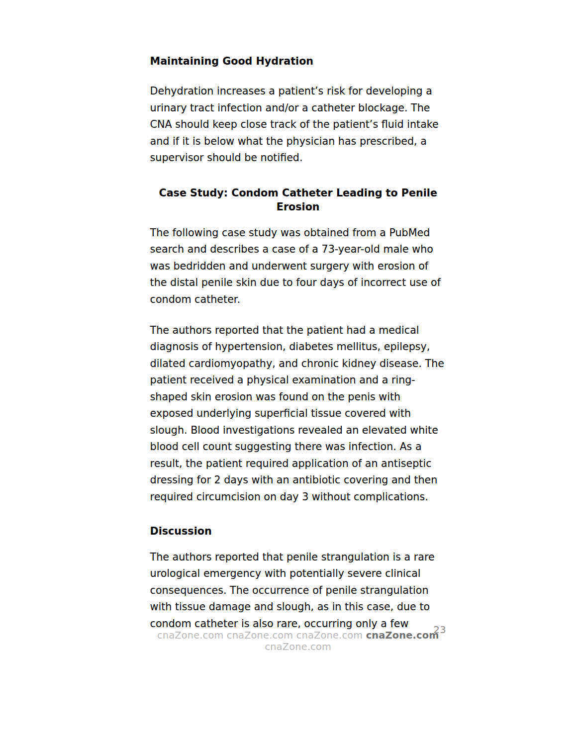Maintaining Good Hydration
Dehydration increases a patient’s risk for developing a urinary tract infection and/or a catheter blockage. The CNA should keep close track of the patient’s fluid intake and if it is below what the physician has prescribed, a supervisor should be notified.
Case Study: Condom Catheter Leading to Penile Erosion
The following case study was obtained from a PubMed search and describes a case of a 73-year-old male who was bedridden and underwent surgery with erosion of the distal penile skin due to four days of incorrect use of condom catheter.
The authors reported that the patient had a medical diagnosis of hypertension, diabetes mellitus, epilepsy, dilated cardiomyopathy, and chronic kidney disease. The patient received a physical examination and a ring-shaped skin erosion was found on the penis with exposed underlying superficial tissue covered with slough. Blood investigations revealed an elevated white blood cell count suggesting there was infection. As a result, the patient required application of an antiseptic dressing for 2 days with an antibiotic covering and then required circumcision on day 3 without complications.
Discussion
The authors reported that penile strangulation is a rare urological emergency with potentially severe clinical consequences. The occurrence of penile strangulation with tissue damage and slough, as in this case, due to condom catheter is also rare, occurring only a few
23
cnaZone.com cnaZone.com cnaZone.com cnaZone.com cnaZone.com